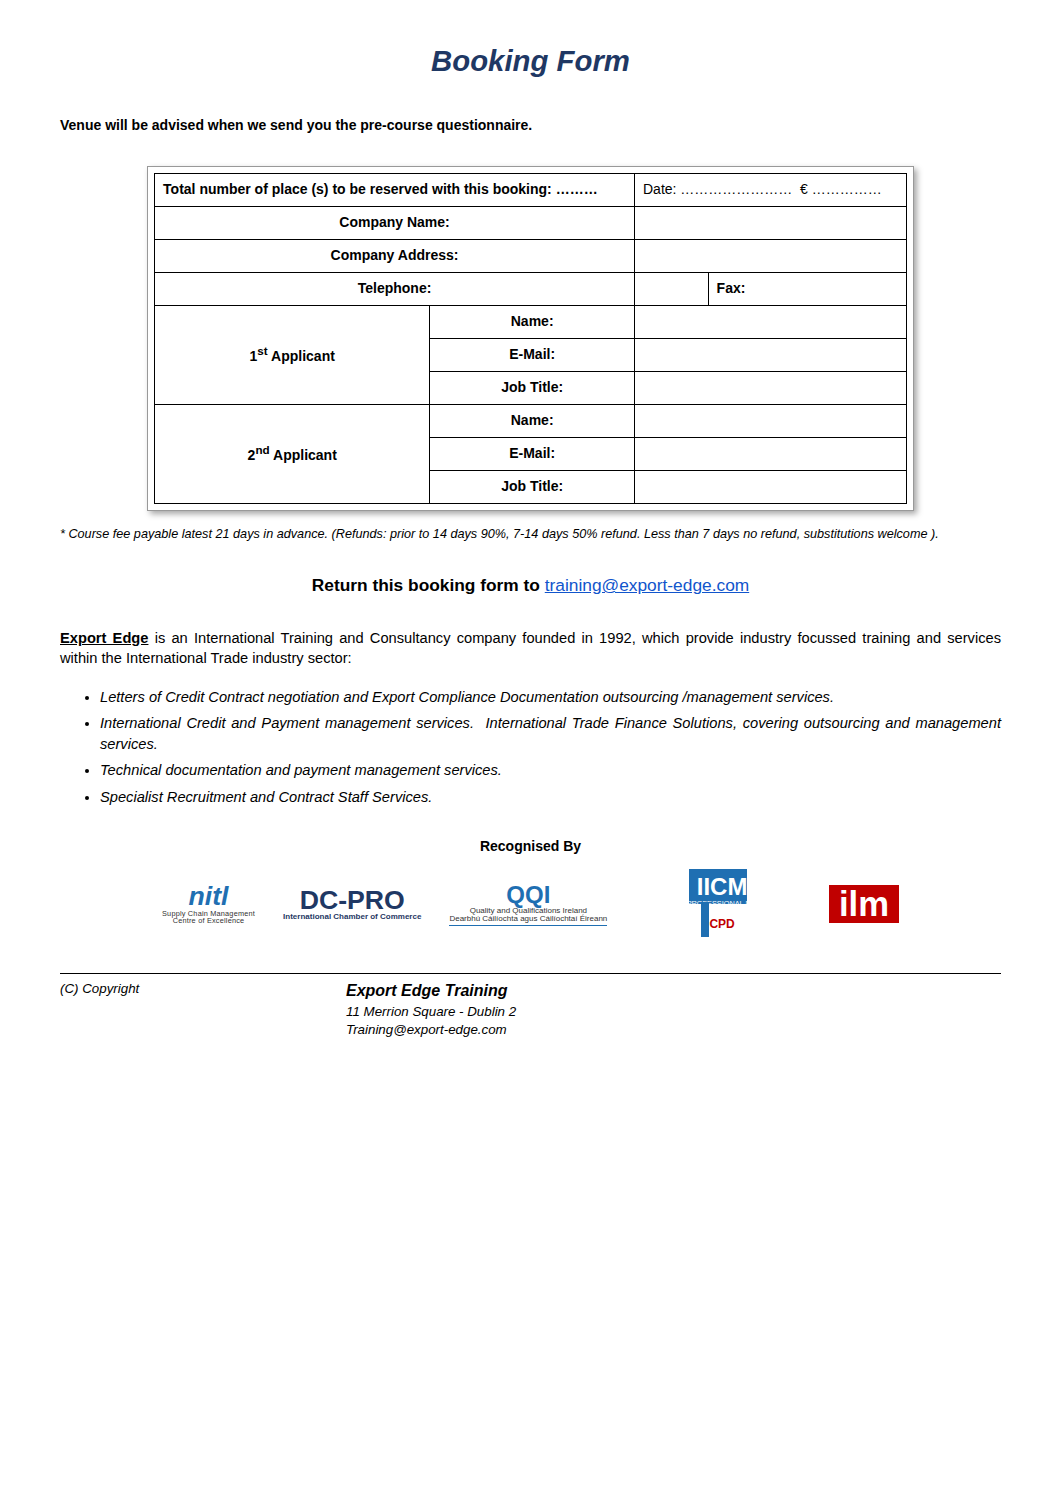Booking Form
Venue will be advised when we send you the pre-course questionnaire.
| Total number of place (s) to be reserved with this booking: ……… | Date: …………………… € …………… |
| Company Name: | |
| Company Address: | |
| Telephone: | | Fax: |
| 1 st Applicant | Name: | |
| E-Mail: | |
| Job Title: | |
| 2 nd Applicant | Name: | |
| E-Mail: | |
| Job Title: | |
* Course fee payable latest 21 days in advance. (Refunds: prior to 14 days 90%, 7-14 days 50% refund. Less than 7 days no refund, substitutions welcome ).
Return this booking form to training@export-edge.com
Export Edge is an International Training and Consultancy company founded in 1992, which provide industry focussed training and services within the International Trade industry sector:
Letters of Credit Contract negotiation and Export Compliance Documentation outsourcing /management services.
International Credit and Payment management services. International Trade Finance Solutions, covering outsourcing and management services.
Technical documentation and payment management services.
Specialist Recruitment and Contract Staff Services.
Recognised By
nitlSupply Chain Management
Centre of Excellence DC-PROInternational Chamber of Commerce QQIQuality and Qualifications Ireland
Dearbhú Cáilíochta agus Cáilíochtaí Éireann IICMCONTINUOUS PROFESSIONAL DEVELOPMENT CPD ilm
(C) Copyright Export Edge Training
11 Merrion Square - Dublin 2
Training@export-edge.com